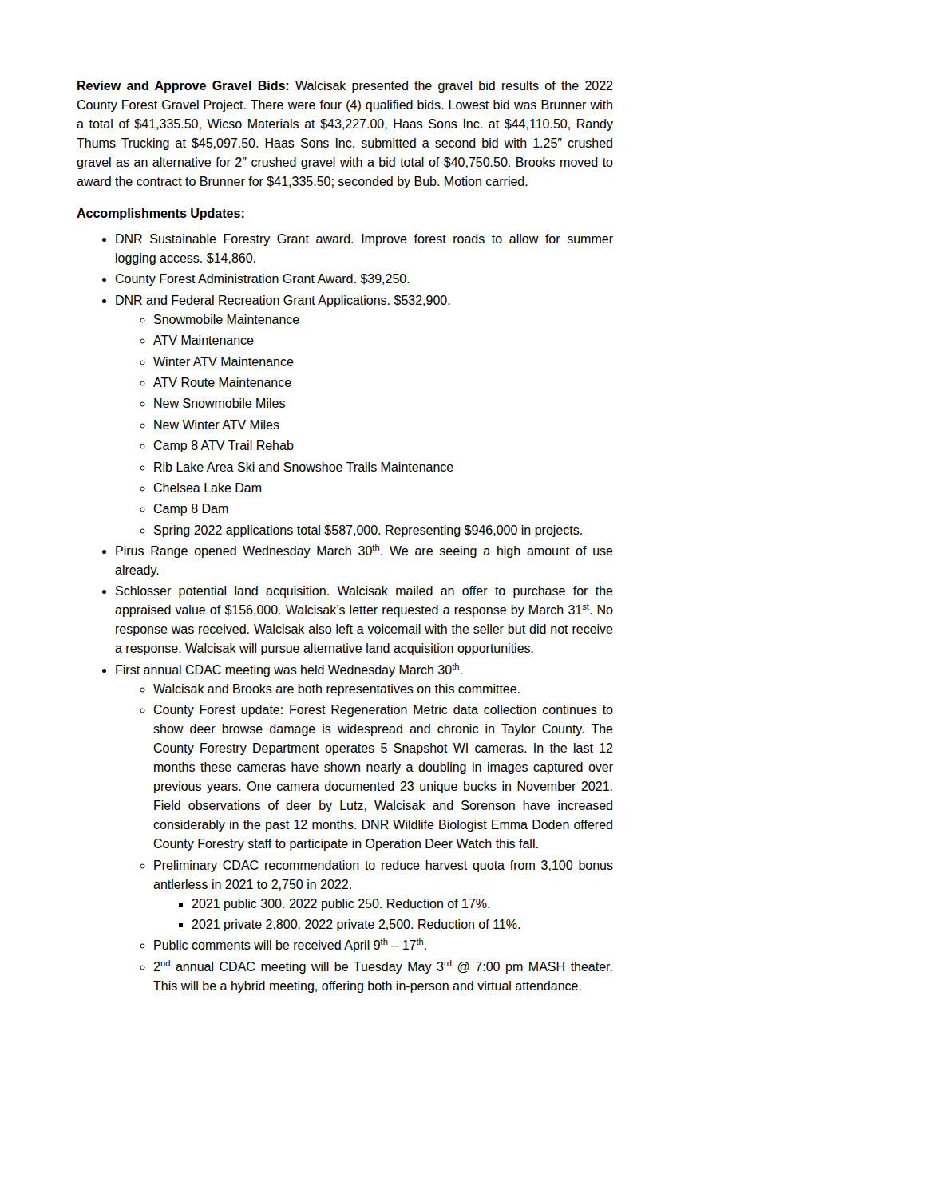Review and Approve Gravel Bids: Walcisak presented the gravel bid results of the 2022 County Forest Gravel Project. There were four (4) qualified bids. Lowest bid was Brunner with a total of $41,335.50, Wicso Materials at $43,227.00, Haas Sons Inc. at $44,110.50, Randy Thums Trucking at $45,097.50. Haas Sons Inc. submitted a second bid with 1.25″ crushed gravel as an alternative for 2″ crushed gravel with a bid total of $40,750.50. Brooks moved to award the contract to Brunner for $41,335.50; seconded by Bub. Motion carried.
Accomplishments Updates:
DNR Sustainable Forestry Grant award. Improve forest roads to allow for summer logging access. $14,860.
County Forest Administration Grant Award. $39,250.
DNR and Federal Recreation Grant Applications. $532,900.
Snowmobile Maintenance
ATV Maintenance
Winter ATV Maintenance
ATV Route Maintenance
New Snowmobile Miles
New Winter ATV Miles
Camp 8 ATV Trail Rehab
Rib Lake Area Ski and Snowshoe Trails Maintenance
Chelsea Lake Dam
Camp 8 Dam
Spring 2022 applications total $587,000. Representing $946,000 in projects.
Pirus Range opened Wednesday March 30th. We are seeing a high amount of use already.
Schlosser potential land acquisition. Walcisak mailed an offer to purchase for the appraised value of $156,000. Walcisak’s letter requested a response by March 31st. No response was received. Walcisak also left a voicemail with the seller but did not receive a response. Walcisak will pursue alternative land acquisition opportunities.
First annual CDAC meeting was held Wednesday March 30th.
Walcisak and Brooks are both representatives on this committee.
County Forest update: Forest Regeneration Metric data collection continues to show deer browse damage is widespread and chronic in Taylor County. The County Forestry Department operates 5 Snapshot WI cameras. In the last 12 months these cameras have shown nearly a doubling in images captured over previous years. One camera documented 23 unique bucks in November 2021. Field observations of deer by Lutz, Walcisak and Sorenson have increased considerably in the past 12 months. DNR Wildlife Biologist Emma Doden offered County Forestry staff to participate in Operation Deer Watch this fall.
Preliminary CDAC recommendation to reduce harvest quota from 3,100 bonus antlerless in 2021 to 2,750 in 2022.
2021 public 300. 2022 public 250. Reduction of 17%.
2021 private 2,800. 2022 private 2,500. Reduction of 11%.
Public comments will be received April 9th – 17th.
2nd annual CDAC meeting will be Tuesday May 3rd @ 7:00 pm MASH theater. This will be a hybrid meeting, offering both in-person and virtual attendance.